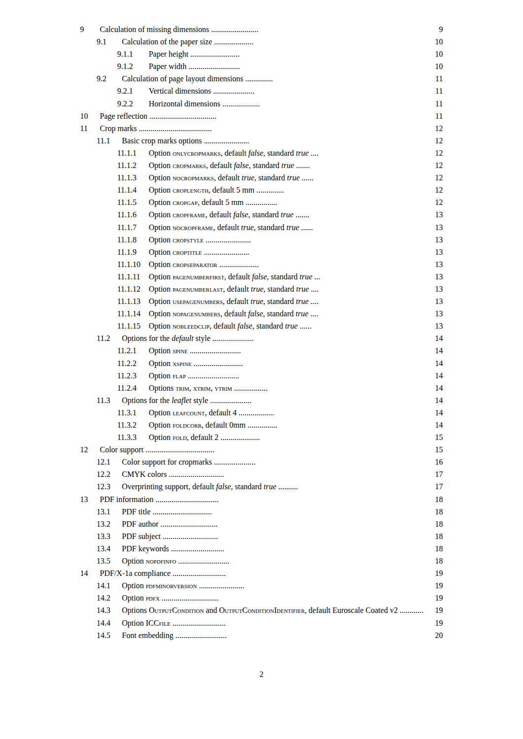9 Calculation of missing dimensions........................ 9
9.1 Calculation of the paper size.................... 10
9.1.1 Paper height......................... 10
9.1.2 Paper width.......................... 10
9.2 Calculation of page layout dimensions.............. 11
9.2.1 Vertical dimensions..................... 11
9.2.2 Horizontal dimensions................... 11
10 Page reflection.................................. 11
11 Crop marks..................................... 12
11.1 Basic crop marks options....................... 12
11.1.1 Option onlycropmarks, default false, standard true.... 12
11.1.2 Option cropmarks, default false, standard true....... 12
11.1.3 Option nocropmarks, default true, standard true...... 12
11.1.4 Option croplength, default 5 mm.............. 12
11.1.5 Option cropgap, default 5 mm................ 12
11.1.6 Option cropframe, default false, standard true....... 13
11.1.7 Option nocropframe, default true, standard true...... 13
11.1.8 Option cropstyle....................... 13
11.1.9 Option croptitle....................... 13
11.1.10 Option cropseparator.................... 13
11.1.11 Option pagenumberfirst, default false, standard true... 13
11.1.12 Option pagenumberlast, default true, standard true.... 13
11.1.13 Option usepagenumbers, default true, standard true.... 13
11.1.14 Option nopagenumbers, default false, standard true.... 13
11.1.15 Option nobleedclip, default false, standard true...... 13
11.2 Options for the default style..................... 14
11.2.1 Option spine.......................... 14
11.2.2 Option xspine......................... 14
11.2.3 Option flap.......................... 14
11.2.4 Options trim, xtrim, ytrim................. 14
11.3 Options for the leaflet style..................... 14
11.3.1 Option leafcount, default 4.................. 14
11.3.2 Option foldcorr, default 0mm............... 14
11.3.3 Option fold, default 2.................... 15
12 Color support................................... 15
12.1 Color support for cropmarks..................... 16
12.2 CMYK colors............................ 17
12.3 Overprinting support, default false, standard true.......... 17
13 PDF information................................ 18
13.1 PDF title.............................. 18
13.2 PDF author............................. 18
13.3 PDF subject............................ 18
13.4 PDF keywords........................... 18
13.5 Option nopdfinfo.......................... 18
14 PDF/X-1a compliance........................... 19
14.1 Option pdfminorversion....................... 19
14.2 Option pdfx............................. 19
14.3 Options OutputCondition and OutputConditionIdentifier, default Euroscale Coated v2....................... 19
14.4 Option ICCfile........................... 19
14.5 Font embedding.......................... 20
2